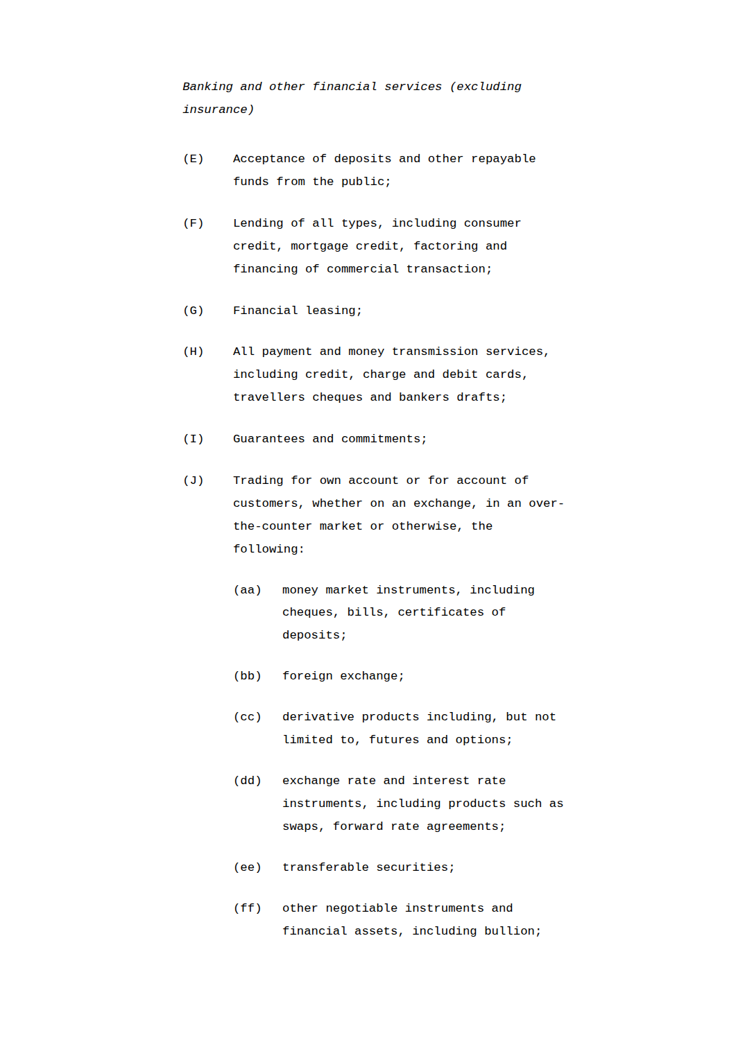Banking and other financial services (excluding insurance)
(E) Acceptance of deposits and other repayable funds from the public;
(F) Lending of all types, including consumer credit, mortgage credit, factoring and financing of commercial transaction;
(G) Financial leasing;
(H) All payment and money transmission services, including credit, charge and debit cards, travellers cheques and bankers drafts;
(I) Guarantees and commitments;
(J) Trading for own account or for account of customers, whether on an exchange, in an over-the-counter market or otherwise, the following:
(aa) money market instruments, including cheques, bills, certificates of deposits;
(bb) foreign exchange;
(cc) derivative products including, but not limited to, futures and options;
(dd) exchange rate and interest rate instruments, including products such as swaps, forward rate agreements;
(ee) transferable securities;
(ff) other negotiable instruments and financial assets, including bullion;